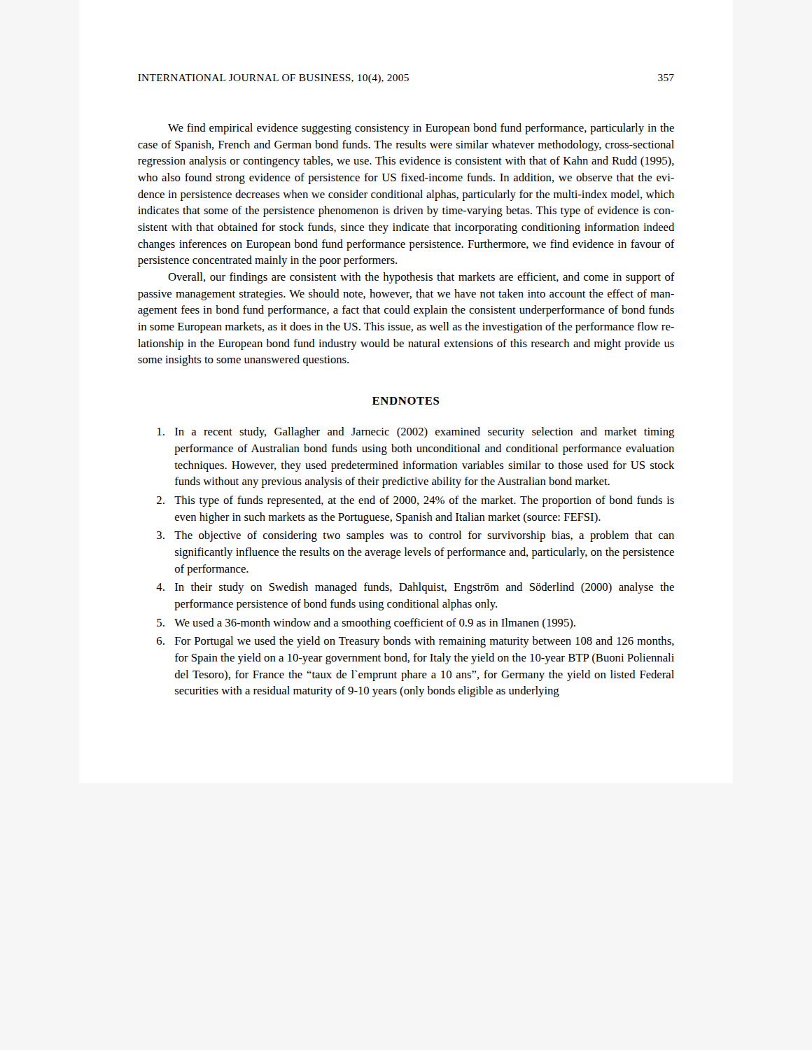International Journal of Business, 10(4), 2005 357
We find empirical evidence suggesting consistency in European bond fund performance, particularly in the case of Spanish, French and German bond funds. The results were similar whatever methodology, cross-sectional regression analysis or contingency tables, we use. This evidence is consistent with that of Kahn and Rudd (1995), who also found strong evidence of persistence for US fixed-income funds. In addition, we observe that the evidence in persistence decreases when we consider conditional alphas, particularly for the multi-index model, which indicates that some of the persistence phenomenon is driven by time-varying betas. This type of evidence is consistent with that obtained for stock funds, since they indicate that incorporating conditioning information indeed changes inferences on European bond fund performance persistence. Furthermore, we find evidence in favour of persistence concentrated mainly in the poor performers.
Overall, our findings are consistent with the hypothesis that markets are efficient, and come in support of passive management strategies. We should note, however, that we have not taken into account the effect of management fees in bond fund performance, a fact that could explain the consistent underperformance of bond funds in some European markets, as it does in the US. This issue, as well as the investigation of the performance flow relationship in the European bond fund industry would be natural extensions of this research and might provide us some insights to some unanswered questions.
ENDNOTES
In a recent study, Gallagher and Jarnecic (2002) examined security selection and market timing performance of Australian bond funds using both unconditional and conditional performance evaluation techniques. However, they used predetermined information variables similar to those used for US stock funds without any previous analysis of their predictive ability for the Australian bond market.
This type of funds represented, at the end of 2000, 24% of the market. The proportion of bond funds is even higher in such markets as the Portuguese, Spanish and Italian market (source: FEFSI).
The objective of considering two samples was to control for survivorship bias, a problem that can significantly influence the results on the average levels of performance and, particularly, on the persistence of performance.
In their study on Swedish managed funds, Dahlquist, Engström and Söderlind (2000) analyse the performance persistence of bond funds using conditional alphas only.
We used a 36-month window and a smoothing coefficient of 0.9 as in Ilmanen (1995).
For Portugal we used the yield on Treasury bonds with remaining maturity between 108 and 126 months, for Spain the yield on a 10-year government bond, for Italy the yield on the 10-year BTP (Buoni Poliennali del Tesoro), for France the “taux de l`emprunt phare a 10 ans”, for Germany the yield on listed Federal securities with a residual maturity of 9-10 years (only bonds eligible as underlying